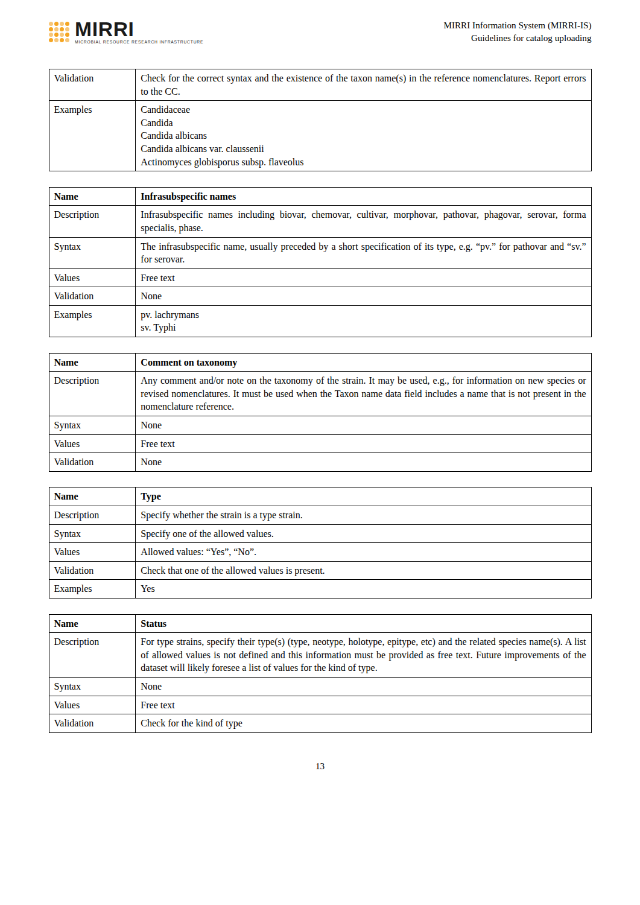MIRRI
MICROBIAL RESOURCE RESEARCH INFRASTRUCTURE
MIRRI Information System (MIRRI-IS)
Guidelines for catalog uploading
| Validation | Check for the correct syntax and the existence of the taxon name(s) in the reference nomenclatures. Report errors to the CC. |
| Examples | Candidaceae Candida Candida albicans Candida albicans var. claussenii Actinomyces globisporus subsp. flaveolus |
| Name | Infrasubspecific names |
| --- | --- |
| Description | Infrasubspecific names including biovar, chemovar, cultivar, morphovar, pathovar, phagovar, serovar, forma specialis, phase. |
| Syntax | The infrasubspecific name, usually preceded by a short specification of its type, e.g. “pv.” for pathovar and “sv.” for serovar. |
| Values | Free text |
| Validation | None |
| Examples | pv. lachrymans sv. Typhi |
| Name | Comment on taxonomy |
| --- | --- |
| Description | Any comment and/or note on the taxonomy of the strain. It may be used, e.g., for information on new species or revised nomenclatures. It must be used when the Taxon name data field includes a name that is not present in the nomenclature reference. |
| Syntax | None |
| Values | Free text |
| Validation | None |
| Name | Type |
| --- | --- |
| Description | Specify whether the strain is a type strain. |
| Syntax | Specify one of the allowed values. |
| Values | Allowed values: “Yes”, “No”. |
| Validation | Check that one of the allowed values is present. |
| Examples | Yes |
| Name | Status |
| --- | --- |
| Description | For type strains, specify their type(s) (type, neotype, holotype, epitype, etc) and the related species name(s). A list of allowed values is not defined and this information must be provided as free text. Future improvements of the dataset will likely foresee a list of values for the kind of type. |
| Syntax | None |
| Values | Free text |
| Validation | Check for the kind of type |
13